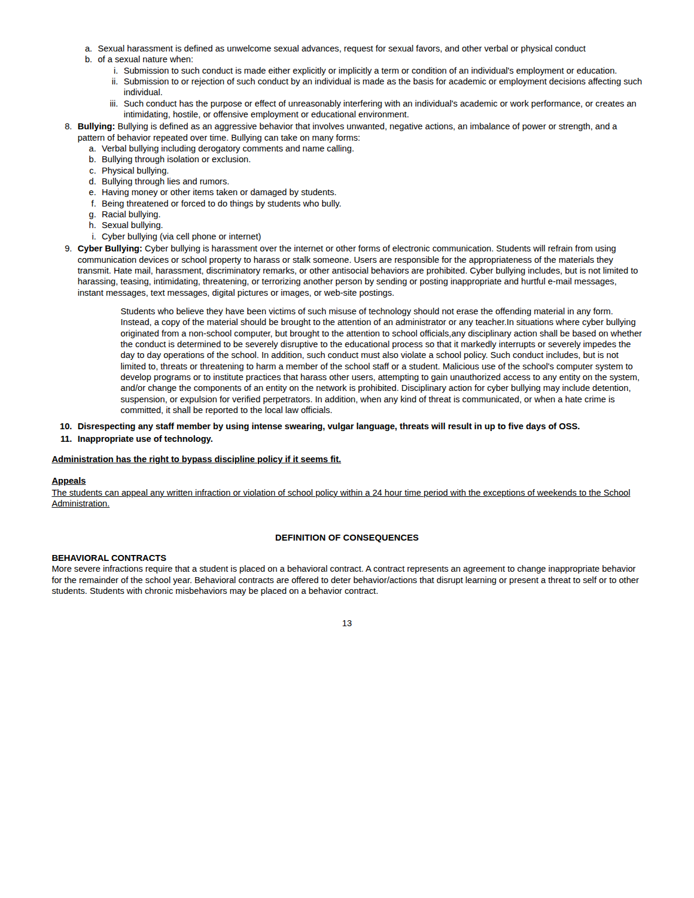Sexual harassment is defined as unwelcome sexual advances, request for sexual favors, and other verbal or physical conduct
of a sexual nature when:
Submission to such conduct is made either explicitly or implicitly a term or condition of an individual's employment or education.
Submission to or rejection of such conduct by an individual is made as the basis for academic or employment decisions affecting such individual.
Such conduct has the purpose or effect of unreasonably interfering with an individual's academic or work performance, or creates an intimidating, hostile, or offensive employment or educational environment.
Bullying: Bullying is defined as an aggressive behavior that involves unwanted, negative actions, an imbalance of power or strength, and a pattern of behavior repeated over time. Bullying can take on many forms:
Verbal bullying including derogatory comments and name calling.
Bullying through isolation or exclusion.
Physical bullying.
Bullying through lies and rumors.
Having money or other items taken or damaged by students.
Being threatened or forced to do things by students who bully.
Racial bullying.
Sexual bullying.
Cyber bullying (via cell phone or internet)
Cyber Bullying: Cyber bullying is harassment over the internet or other forms of electronic communication. Students will refrain from using communication devices or school property to harass or stalk someone. Users are responsible for the appropriateness of the materials they transmit. Hate mail, harassment, discriminatory remarks, or other antisocial behaviors are prohibited. Cyber bullying includes, but is not limited to harassing, teasing, intimidating, threatening, or terrorizing another person by sending or posting inappropriate and hurtful e-mail messages, instant messages, text messages, digital pictures or images, or web-site postings.
Students who believe they have been victims of such misuse of technology should not erase the offending material in any form. Instead, a copy of the material should be brought to the attention of an administrator or any teacher.In situations where cyber bullying originated from a non-school computer, but brought to the attention to school officials,any disciplinary action shall be based on whether the conduct is determined to be severely disruptive to the educational process so that it markedly interrupts or severely impedes the day to day operations of the school. In addition, such conduct must also violate a school policy. Such conduct includes, but is not limited to, threats or threatening to harm a member of the school staff or a student. Malicious use of the school's computer system to develop programs or to institute practices that harass other users, attempting to gain unauthorized access to any entity on the system, and/or change the components of an entity on the network is prohibited. Disciplinary action for cyber bullying may include detention, suspension, or expulsion for verified perpetrators. In addition, when any kind of threat is communicated, or when a hate crime is committed, it shall be reported to the local law officials.
Disrespecting any staff member by using intense swearing, vulgar language, threats will result in up to five days of OSS.
Inappropriate use of technology.
Administration has the right to bypass discipline policy if it seems fit.
Appeals
The students can appeal any written infraction or violation of school policy within a 24 hour time period with the exceptions of weekends to the School Administration.
DEFINITION OF CONSEQUENCES
BEHAVIORAL CONTRACTS
More severe infractions require that a student is placed on a behavioral contract. A contract represents an agreement to change inappropriate behavior for the remainder of the school year. Behavioral contracts are offered to deter behavior/actions that disrupt learning or present a threat to self or to other students. Students with chronic misbehaviors may be placed on a behavior contract.
13